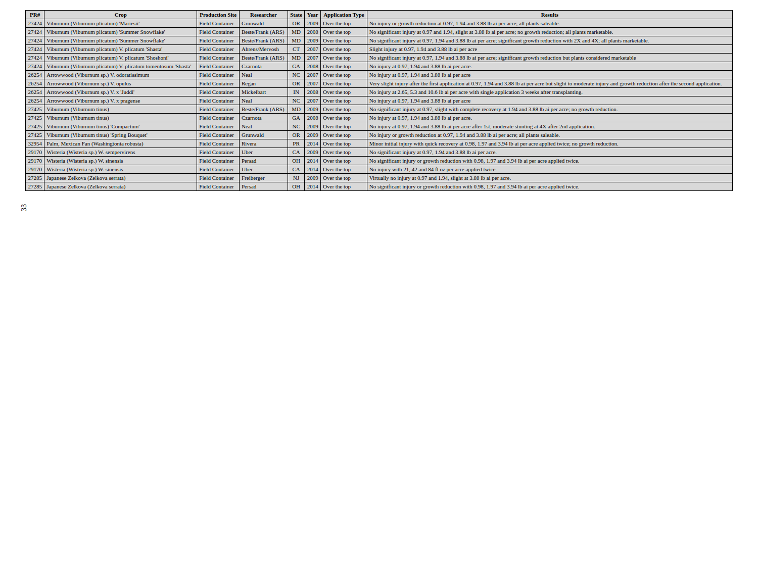| PR# | Crop | Production Site | Researcher | State | Year | Application Type | Results |
| --- | --- | --- | --- | --- | --- | --- | --- |
| 27424 | Viburnum (Viburnum plicatum) 'Mariesii' | Field Container | Grunwald | OR | 2009 | Over the top | No injury or growth reduction at 0.97, 1.94 and 3.88 lb ai per acre; all plants saleable. |
| 27424 | Viburnum (Viburnum plicatum) 'Summer Snowflake' | Field Container | Beste/Frank (ARS) | MD | 2008 | Over the top | No significant injury at 0.97 and 1.94, slight at 3.88 lb ai per acre; no growth reduction; all plants marketable. |
| 27424 | Viburnum (Viburnum plicatum) 'Summer Snowflake' | Field Container | Beste/Frank (ARS) | MD | 2009 | Over the top | No significant injury at 0.97, 1.94 and 3.88 lb ai per acre; significant growth reduction with 2X and 4X; all plants marketable. |
| 27424 | Viburnum (Viburnum plicatum) V. plicatum 'Shasta' | Field Container | Ahrens/Mervosh | CT | 2007 | Over the top | Slight injury at 0.97, 1.94 and 3.88 lb ai per acre |
| 27424 | Viburnum (Viburnum plicatum) V. plicatum 'Shoshoni' | Field Container | Beste/Frank (ARS) | MD | 2007 | Over the top | No significant injury at 0.97, 1.94 and 3.88 lb ai per acre; significant growth reduction but plants considered marketable |
| 27424 | Viburnum (Viburnum plicatum) V. plicatum tomentosum 'Shasta' | Field Container | Czarnota | GA | 2008 | Over the top | No injury at 0.97, 1.94 and 3.88 lb ai per acre. |
| 26254 | Arrowwood (Viburnum sp.) V. odoratissimum | Field Container | Neal | NC | 2007 | Over the top | No injury at 0.97, 1.94 and 3.88 lb ai per acre |
| 26254 | Arrowwood (Viburnum sp.) V. opulus | Field Container | Regan | OR | 2007 | Over the top | Very slight injury after the first application at 0.97, 1.94 and 3.88 lb ai per acre but slight to moderate injury and growth reduction after the second application. |
| 26254 | Arrowwood (Viburnum sp.) V. x 'Juddi' | Field Container | Mickelbart | IN | 2008 | Over the top | No injury at 2.65, 5.3 and 10.6 lb ai per acre with single application 3 weeks after transplanting. |
| 26254 | Arrowwood (Viburnum sp.) V. x pragense | Field Container | Neal | NC | 2007 | Over the top | No injury at 0.97, 1.94 and 3.88 lb ai per acre |
| 27425 | Viburnum (Viburnum tinus) | Field Container | Beste/Frank (ARS) | MD | 2009 | Over the top | No significant injury at 0.97, slight with complete recovery at 1.94 and 3.88 lb ai per acre; no growth reduction. |
| 27425 | Viburnum (Viburnum tinus) | Field Container | Czarnota | GA | 2008 | Over the top | No injury at 0.97, 1.94 and 3.88 lb ai per acre. |
| 27425 | Viburnum (Viburnum tinus) 'Compactum' | Field Container | Neal | NC | 2009 | Over the top | No injury at 0.97, 1.94 and 3.88 lb ai per acre after 1st, moderate stunting at 4X after 2nd application. |
| 27425 | Viburnum (Viburnum tinus) 'Spring Bouquet' | Field Container | Grunwald | OR | 2009 | Over the top | No injury or growth reduction at 0.97, 1.94 and 3.88 lb ai per acre; all plants saleable. |
| 32954 | Palm, Mexican Fan (Washingtonia robusta) | Field Container | Rivera | PR | 2014 | Over the top | Minor initial injury with quick recovery at 0.98, 1.97 and 3.94 lb ai per acre applied twice; no growth reduction. |
| 29170 | Wisteria (Wisteria sp.) W. sempervirens | Field Container | Uber | CA | 2009 | Over the top | No significant injury at 0.97, 1.94 and 3.88 lb ai per acre. |
| 29170 | Wisteria (Wisteria sp.) W. sinensis | Field Container | Persad | OH | 2014 | Over the top | No significant injury or growth reduction with 0.98, 1.97 and 3.94 lb ai per acre applied twice. |
| 29170 | Wisteria (Wisteria sp.) W. sinensis | Field Container | Uber | CA | 2014 | Over the top | No injury with 21, 42 and 84 fl oz per acre applied twice. |
| 27285 | Japanese Zelkova (Zelkova serrata) | Field Container | Freiberger | NJ | 2009 | Over the top | Virtually no injury at 0.97 and 1.94, slight at 3.88 lb ai per acre. |
| 27285 | Japanese Zelkova (Zelkova serrata) | Field Container | Persad | OH | 2014 | Over the top | No significant injury or growth reduction with 0.98, 1.97 and 3.94 lb ai per acre applied twice. |
33